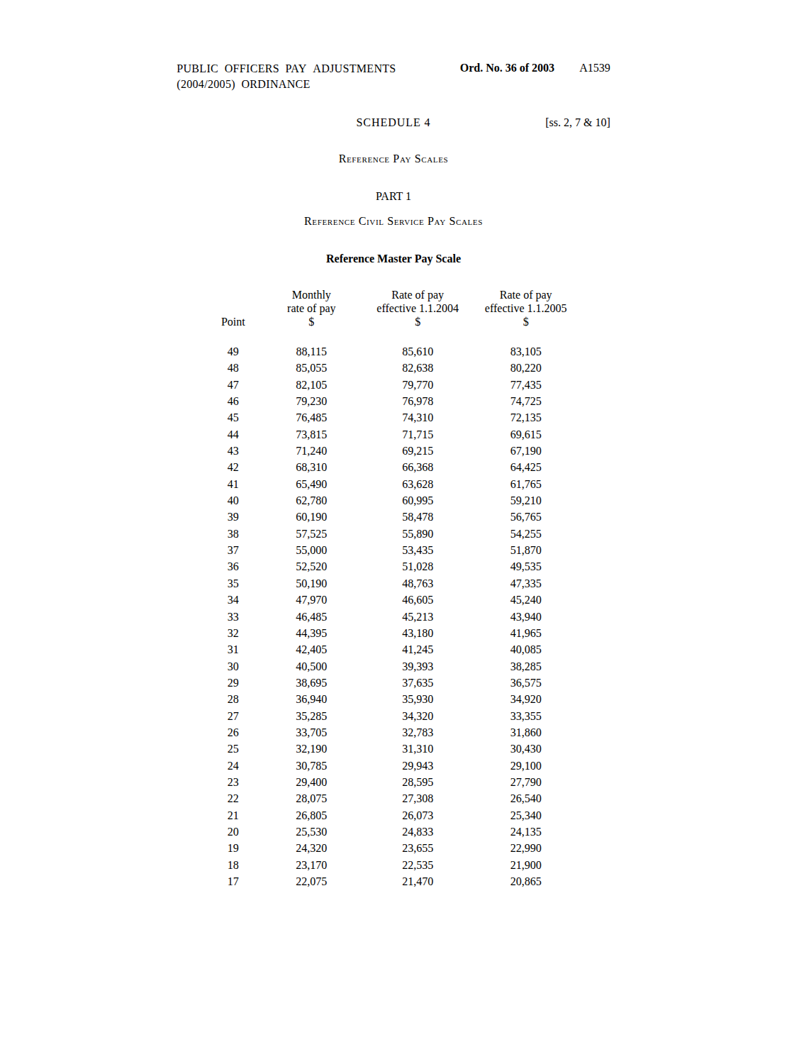Public Officers Pay Adjustments
(2004/2005) Ordinance
Ord. No. 36 of 2003 A1539
SCHEDULE 4 [ss. 2, 7 & 10]
Reference Pay Scales
PART 1
Reference Civil Service Pay Scales
Reference Master Pay Scale
| Point | Monthly rate of pay $ | Rate of pay effective 1.1.2004 $ | Rate of pay effective 1.1.2005 $ |
| --- | --- | --- | --- |
| 49 | 88,115 | 85,610 | 83,105 |
| 48 | 85,055 | 82,638 | 80,220 |
| 47 | 82,105 | 79,770 | 77,435 |
| 46 | 79,230 | 76,978 | 74,725 |
| 45 | 76,485 | 74,310 | 72,135 |
| 44 | 73,815 | 71,715 | 69,615 |
| 43 | 71,240 | 69,215 | 67,190 |
| 42 | 68,310 | 66,368 | 64,425 |
| 41 | 65,490 | 63,628 | 61,765 |
| 40 | 62,780 | 60,995 | 59,210 |
| 39 | 60,190 | 58,478 | 56,765 |
| 38 | 57,525 | 55,890 | 54,255 |
| 37 | 55,000 | 53,435 | 51,870 |
| 36 | 52,520 | 51,028 | 49,535 |
| 35 | 50,190 | 48,763 | 47,335 |
| 34 | 47,970 | 46,605 | 45,240 |
| 33 | 46,485 | 45,213 | 43,940 |
| 32 | 44,395 | 43,180 | 41,965 |
| 31 | 42,405 | 41,245 | 40,085 |
| 30 | 40,500 | 39,393 | 38,285 |
| 29 | 38,695 | 37,635 | 36,575 |
| 28 | 36,940 | 35,930 | 34,920 |
| 27 | 35,285 | 34,320 | 33,355 |
| 26 | 33,705 | 32,783 | 31,860 |
| 25 | 32,190 | 31,310 | 30,430 |
| 24 | 30,785 | 29,943 | 29,100 |
| 23 | 29,400 | 28,595 | 27,790 |
| 22 | 28,075 | 27,308 | 26,540 |
| 21 | 26,805 | 26,073 | 25,340 |
| 20 | 25,530 | 24,833 | 24,135 |
| 19 | 24,320 | 23,655 | 22,990 |
| 18 | 23,170 | 22,535 | 21,900 |
| 17 | 22,075 | 21,470 | 20,865 |